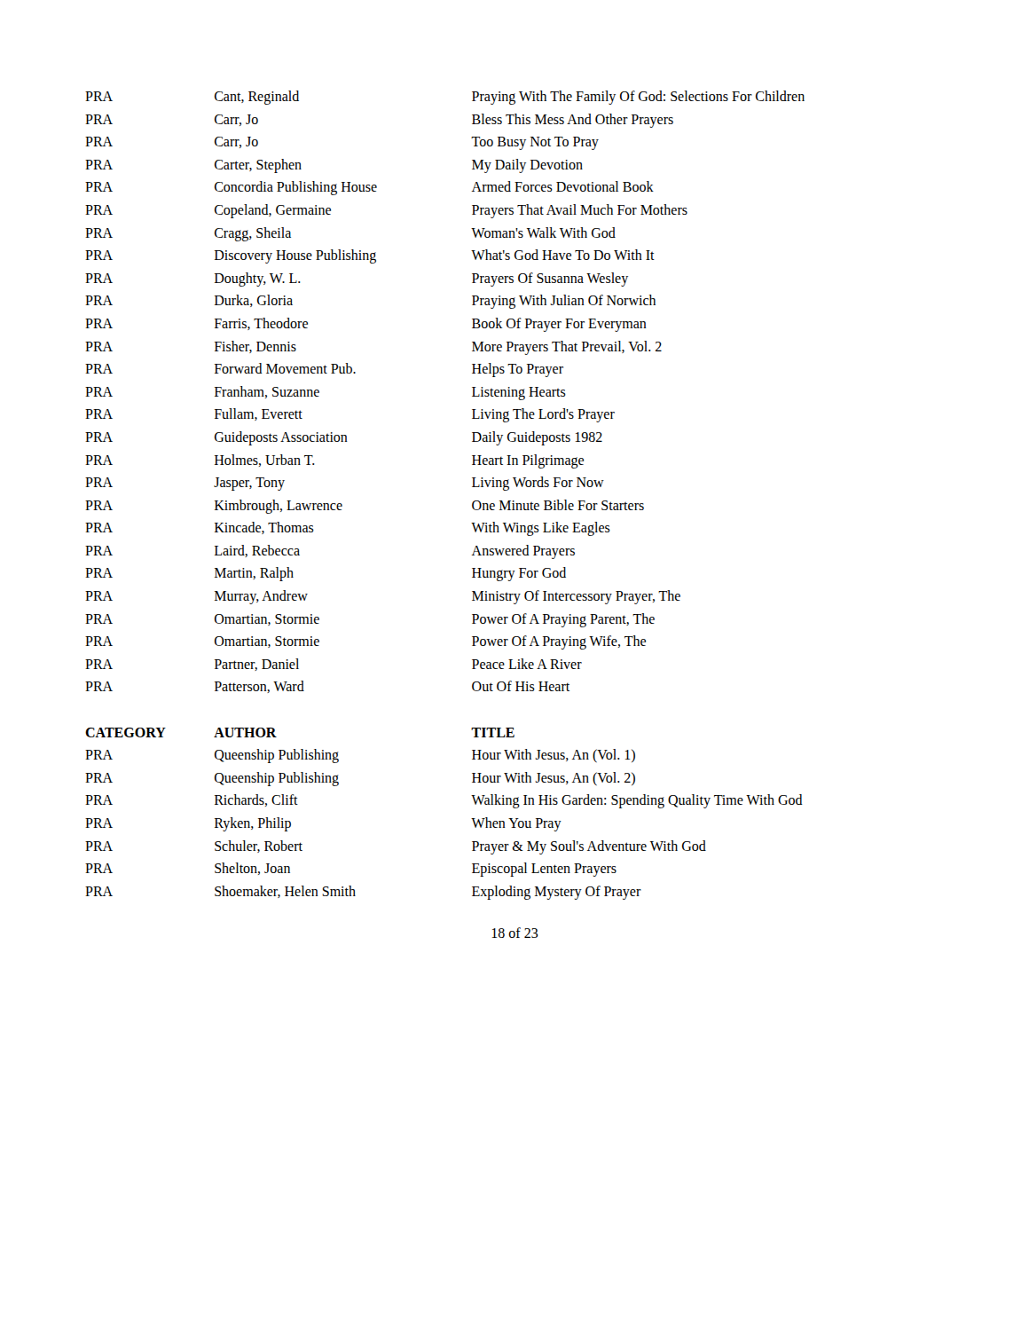| PRA | Cant, Reginald | Praying With The Family Of God: Selections For Children |
| PRA | Carr, Jo | Bless This Mess And Other Prayers |
| PRA | Carr, Jo | Too Busy Not To Pray |
| PRA | Carter, Stephen | My Daily Devotion |
| PRA | Concordia Publishing House | Armed Forces Devotional Book |
| PRA | Copeland, Germaine | Prayers That Avail Much For Mothers |
| PRA | Cragg, Sheila | Woman's Walk With God |
| PRA | Discovery House Publishing | What's God Have To Do With It |
| PRA | Doughty, W. L. | Prayers Of Susanna Wesley |
| PRA | Durka, Gloria | Praying With Julian Of Norwich |
| PRA | Farris, Theodore | Book Of Prayer For Everyman |
| PRA | Fisher, Dennis | More Prayers That Prevail, Vol. 2 |
| PRA | Forward Movement Pub. | Helps To Prayer |
| PRA | Franham, Suzanne | Listening Hearts |
| PRA | Fullam, Everett | Living The Lord's Prayer |
| PRA | Guideposts Association | Daily Guideposts 1982 |
| PRA | Holmes, Urban T. | Heart In Pilgrimage |
| PRA | Jasper, Tony | Living Words For Now |
| PRA | Kimbrough, Lawrence | One Minute Bible For Starters |
| PRA | Kincade, Thomas | With Wings Like Eagles |
| PRA | Laird, Rebecca | Answered Prayers |
| PRA | Martin, Ralph | Hungry For God |
| PRA | Murray, Andrew | Ministry Of Intercessory Prayer, The |
| PRA | Omartian, Stormie | Power Of A Praying Parent, The |
| PRA | Omartian, Stormie | Power Of A Praying Wife, The |
| PRA | Partner, Daniel | Peace Like A River |
| PRA | Patterson, Ward | Out Of His Heart |
| CATEGORY | AUTHOR | TITLE |
| PRA | Queenship Publishing | Hour With Jesus, An (Vol. 1) |
| PRA | Queenship Publishing | Hour With Jesus, An (Vol. 2) |
| PRA | Richards, Clift | Walking In His Garden: Spending Quality Time With God |
| PRA | Ryken, Philip | When You Pray |
| PRA | Schuler, Robert | Prayer & My Soul's Adventure With God |
| PRA | Shelton, Joan | Episcopal Lenten Prayers |
| PRA | Shoemaker, Helen Smith | Exploding Mystery Of Prayer |
18 of 23